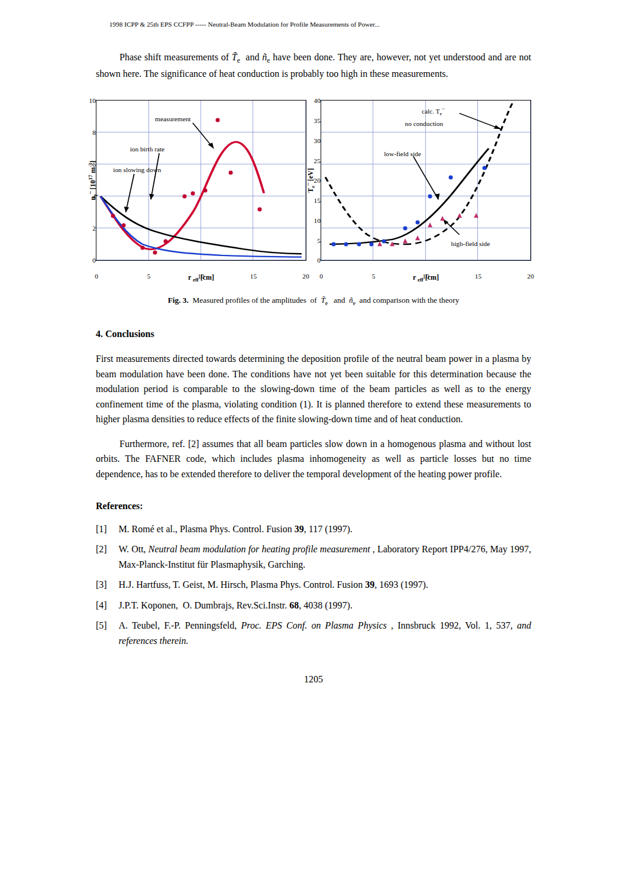1998 ICPP & 25th EPS CCFPP ----- Neutral-Beam Modulation for Profile Measurements of Power...
Phase shift measurements of T̃e and ñe have been done. They are, however, not yet understood and are not shown here. The significance of heat conduction is probably too high in these measurements.
ne~ [1017 m-3]
10 8 6 4 2 0
0 5 10 15 20
r eff [cm]
measurement
ion birth rate
ion slowing down
Te~ [eV]
40 35 30 25 20 15 10 5 0
0 5 10 15 20
r eff [cm]
calc. Te~
no conduction
low-field side
high-field side
Fig. 3. Measured profiles of the amplitudes of T̃e and ñe and comparison with the theory
4. Conclusions
First measurements directed towards determining the deposition profile of the neutral beam power in a plasma by beam modulation have been done. The conditions have not yet been suitable for this determination because the modulation period is comparable to the slowing-down time of the beam particles as well as to the energy confinement time of the plasma, violating condition (1). It is planned therefore to extend these measurements to higher plasma densities to reduce effects of the finite slowing-down time and of heat conduction.
Furthermore, ref. [2] assumes that all beam particles slow down in a homogenous plasma and without lost orbits. The FAFNER code, which includes plasma inhomogeneity as well as particle losses but no time dependence, has to be extended therefore to deliver the temporal development of the heating power profile.
References:
[1] M. Romé et al., Plasma Phys. Control. Fusion 39, 117 (1997).
[2] W. Ott, Neutral beam modulation for heating profile measurement , Lab oratory Report IPP4/276, May 1997, Max-Planck-Institut für Plasmaphysik, Garching.
[3] H.J. Hartfuss, T. Geist, M. Hirsch, Plasma Phys. Control. Fusion 39, 1693 (1997).
[4] J.P.T. Koponen, O. Dumbrajs, Rev.Sci.Instr. 68, 4038 (1997).
[5] A. Teubel, F.-P. Penningsfeld, Proc. EPS Conf. on Plasma Physics , Innsbruck 1992, Vol. 1, 537, and references therein.
1205